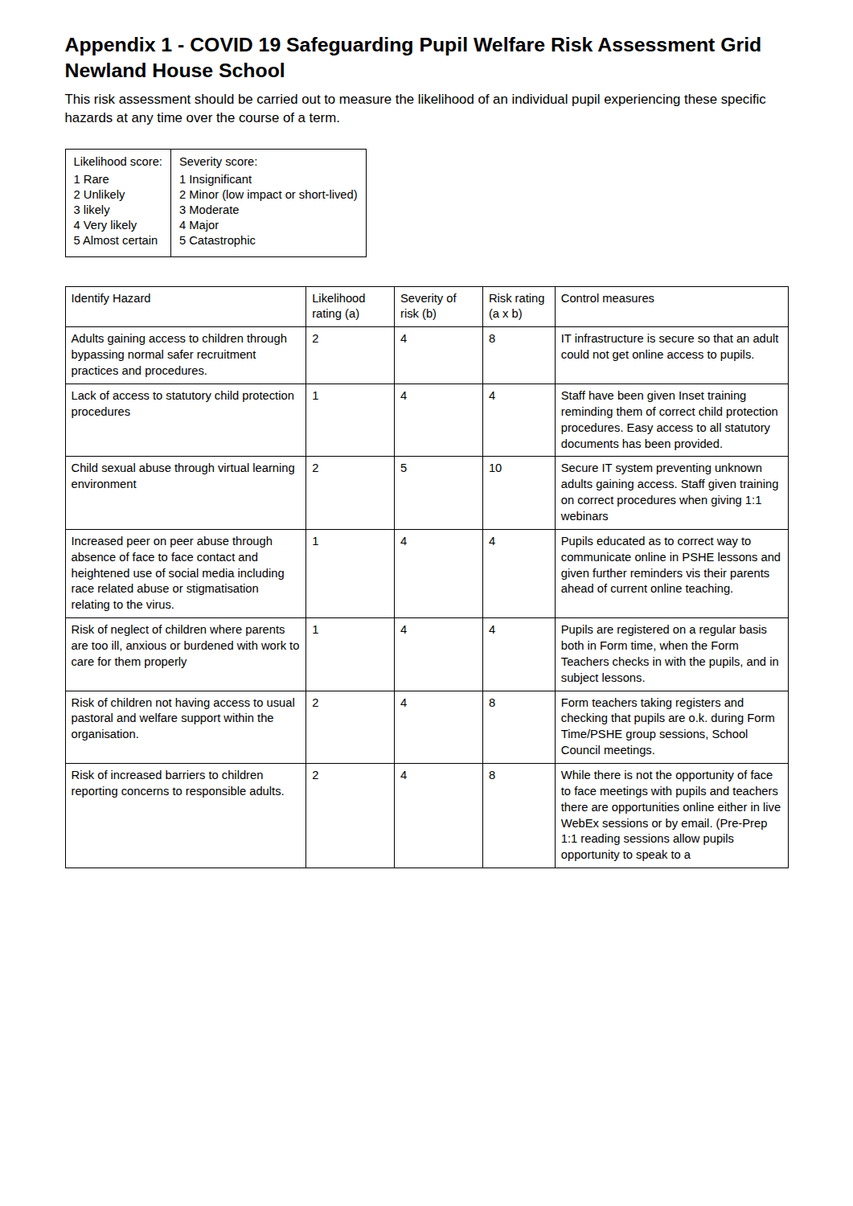Appendix 1 - COVID 19 Safeguarding Pupil Welfare Risk Assessment Grid
Newland House School
This risk assessment should be carried out to measure the likelihood of an individual pupil experiencing these specific hazards at any time over the course of a term.
| Likelihood score: 1 Rare 2 Unlikely 3 likely 4 Very likely 5 Almost certain | Severity score: 1 Insignificant 2 Minor (low impact or short-lived) 3 Moderate 4 Major 5 Catastrophic |
| Identify Hazard | Likelihood rating (a) | Severity of risk (b) | Risk rating (a x b) | Control measures |
| --- | --- | --- | --- | --- |
| Adults gaining access to children through bypassing normal safer recruitment practices and procedures. | 2 | 4 | 8 | IT infrastructure is secure so that an adult could not get online access to pupils. |
| Lack of access to statutory child protection procedures | 1 | 4 | 4 | Staff have been given Inset training reminding them of correct child protection procedures. Easy access to all statutory documents has been provided. |
| Child sexual abuse through virtual learning environment | 2 | 5 | 10 | Secure IT system preventing unknown adults gaining access. Staff given training on correct procedures when giving 1:1 webinars |
| Increased peer on peer abuse through absence of face to face contact and heightened use of social media including race related abuse or stigmatisation relating to the virus. | 1 | 4 | 4 | Pupils educated as to correct way to communicate online in PSHE lessons and given further reminders vis their parents ahead of current online teaching. |
| Risk of neglect of children where parents are too ill, anxious or burdened with work to care for them properly | 1 | 4 | 4 | Pupils are registered on a regular basis both in Form time, when the Form Teachers checks in with the pupils, and in subject lessons. |
| Risk of children not having access to usual pastoral and welfare support within the organisation. | 2 | 4 | 8 | Form teachers taking registers and checking that pupils are o.k. during Form Time/PSHE group sessions, School Council meetings. |
| Risk of increased barriers to children reporting concerns to responsible adults. | 2 | 4 | 8 | While there is not the opportunity of face to face meetings with pupils and teachers there are opportunities online either in live WebEx sessions or by email. (Pre-Prep 1:1 reading sessions allow pupils opportunity to speak to a |